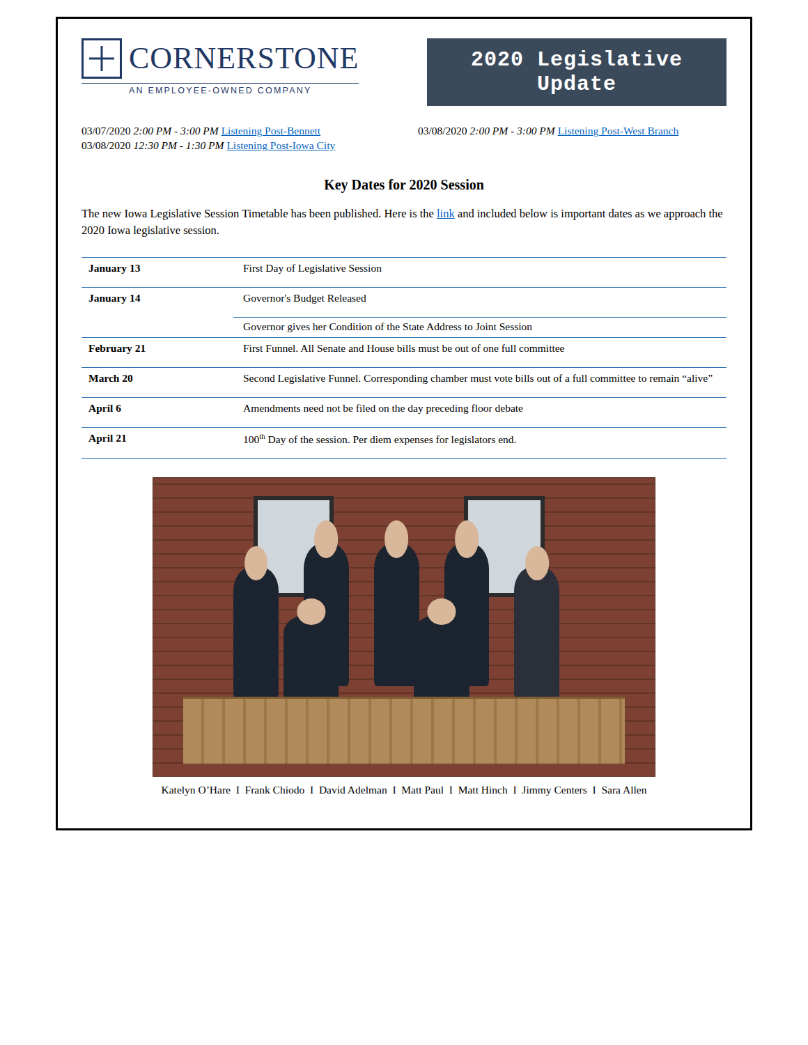CORNERSTONE
AN EMPLOYEE-OWNED COMPANY
2020 Legislative
Update
03/07/2020 2:00 PM - 3:00 PM Listening Post-Bennett
03/08/2020 12:30 PM - 1:30 PM Listening Post-Iowa City
03/08/2020 2:00 PM - 3:00 PM Listening Post-West Branch
Key Dates for 2020 Session
The new Iowa Legislative Session Timetable has been published. Here is the link and included below is important dates as we approach the 2020 Iowa legislative session.
| January 13 | First Day of Legislative Session |
| January 14 | Governor's Budget Released |
| | Governor gives her Condition of the State Address to Joint Session |
| February 21 | First Funnel. All Senate and House bills must be out of one full committee |
| March 20 | Second Legislative Funnel. Corresponding chamber must vote bills out of a full committee to remain “alive” |
| April 6 | Amendments need not be filed on the day preceding floor debate |
| April 21 | 100 th Day of the session. Per diem expenses for legislators end. |
Katelyn O’Hare I Frank Chiodo I David Adelman I Matt Paul I Matt Hinch I Jimmy Centers I Sara Allen